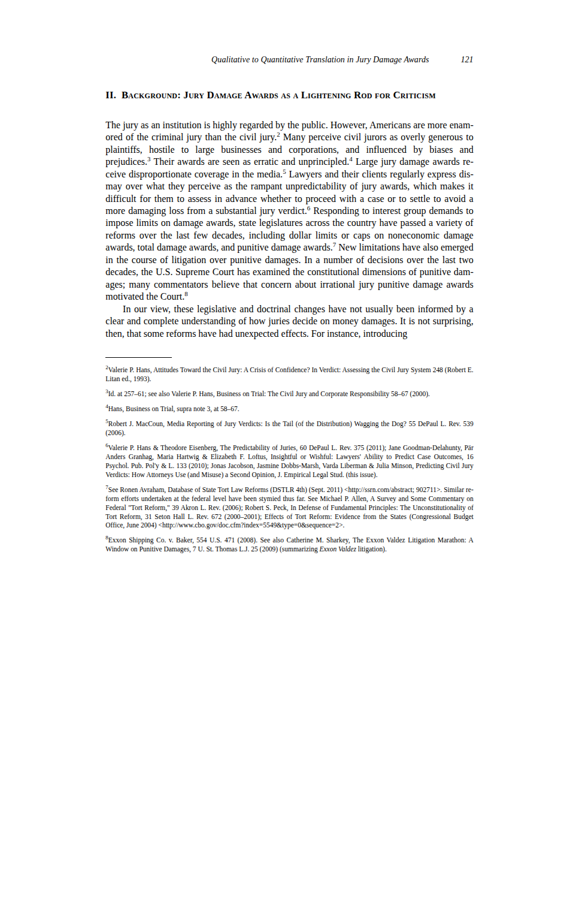Qualitative to Quantitative Translation in Jury Damage Awards 121
II. Background: Jury Damage Awards as a Lightening Rod for Criticism
The jury as an institution is highly regarded by the public. However, Americans are more enamored of the criminal jury than the civil jury.2 Many perceive civil jurors as overly generous to plaintiffs, hostile to large businesses and corporations, and influenced by biases and prejudices.3 Their awards are seen as erratic and unprincipled.4 Large jury damage awards receive disproportionate coverage in the media.5 Lawyers and their clients regularly express dismay over what they perceive as the rampant unpredictability of jury awards, which makes it difficult for them to assess in advance whether to proceed with a case or to settle to avoid a more damaging loss from a substantial jury verdict.6 Responding to interest group demands to impose limits on damage awards, state legislatures across the country have passed a variety of reforms over the last few decades, including dollar limits or caps on noneconomic damage awards, total damage awards, and punitive damage awards.7 New limitations have also emerged in the course of litigation over punitive damages. In a number of decisions over the last two decades, the U.S. Supreme Court has examined the constitutional dimensions of punitive damages; many commentators believe that concern about irrational jury punitive damage awards motivated the Court.8
In our view, these legislative and doctrinal changes have not usually been informed by a clear and complete understanding of how juries decide on money damages. It is not surprising, then, that some reforms have had unexpected effects. For instance, introducing
2Valerie P. Hans, Attitudes Toward the Civil Jury: A Crisis of Confidence? In Verdict: Assessing the Civil Jury System 248 (Robert E. Litan ed., 1993).
3Id. at 257–61; see also Valerie P. Hans, Business on Trial: The Civil Jury and Corporate Responsibility 58–67 (2000).
4Hans, Business on Trial, supra note 3, at 58–67.
5Robert J. MacCoun, Media Reporting of Jury Verdicts: Is the Tail (of the Distribution) Wagging the Dog? 55 DePaul L. Rev. 539 (2006).
6Valerie P. Hans & Theodore Eisenberg, The Predictability of Juries, 60 DePaul L. Rev. 375 (2011); Jane Goodman-Delahunty, Pär Anders Granhag, Maria Hartwig & Elizabeth F. Loftus, Insightful or Wishful: Lawyers' Ability to Predict Case Outcomes, 16 Psychol. Pub. Pol'y & L. 133 (2010); Jonas Jacobson, Jasmine Dobbs-Marsh, Varda Liberman & Julia Minson, Predicting Civil Jury Verdicts: How Attorneys Use (and Misuse) a Second Opinion, J. Empirical Legal Stud. (this issue).
7See Ronen Avraham, Database of State Tort Law Reforms (DSTLR 4th) (Sept. 2011) <http://ssrn.com/abstract; 902711>. Similar reform efforts undertaken at the federal level have been stymied thus far. See Michael P. Allen, A Survey and Some Commentary on Federal "Tort Reform," 39 Akron L. Rev. (2006); Robert S. Peck, In Defense of Fundamental Principles: The Unconstitutionality of Tort Reform, 31 Seton Hall L. Rev. 672 (2000–2001); Effects of Tort Reform: Evidence from the States (Congressional Budget Office, June 2004) <http://www.cbo.gov/doc.cfm?index=5549&type=0&sequence=2>.
8Exxon Shipping Co. v. Baker, 554 U.S. 471 (2008). See also Catherine M. Sharkey, The Exxon Valdez Litigation Marathon: A Window on Punitive Damages, 7 U. St. Thomas L.J. 25 (2009) (summarizing Exxon Valdez litigation).